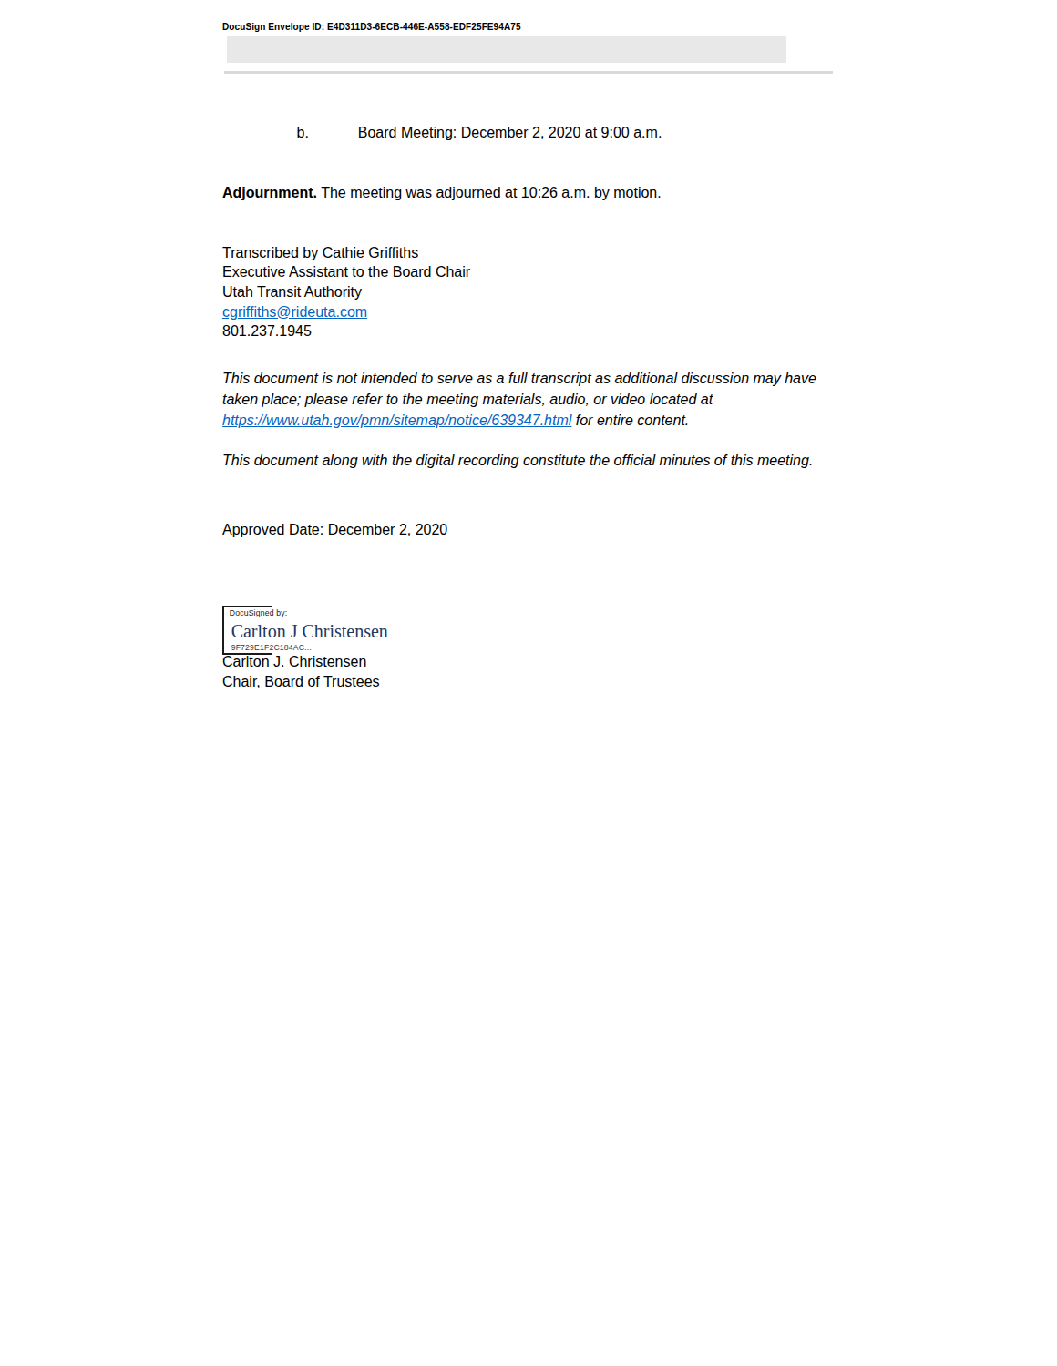DocuSign Envelope ID: E4D311D3-6ECB-446E-A558-EDF25FE94A75
b. Board Meeting: December 2, 2020 at 9:00 a.m.
Adjournment. The meeting was adjourned at 10:26 a.m. by motion.
Transcribed by Cathie Griffiths
Executive Assistant to the Board Chair
Utah Transit Authority
cgriffiths@rideuta.com
801.237.1945
This document is not intended to serve as a full transcript as additional discussion may have taken place; please refer to the meeting materials, audio, or video located at https://www.utah.gov/pmn/sitemap/notice/639347.html for entire content.
This document along with the digital recording constitute the official minutes of this meeting.
Approved Date: December 2, 2020
DocuSigned by:
Carlton J Christensen
9F729E1F2C184AC...
Carlton J. Christensen
Chair, Board of Trustees